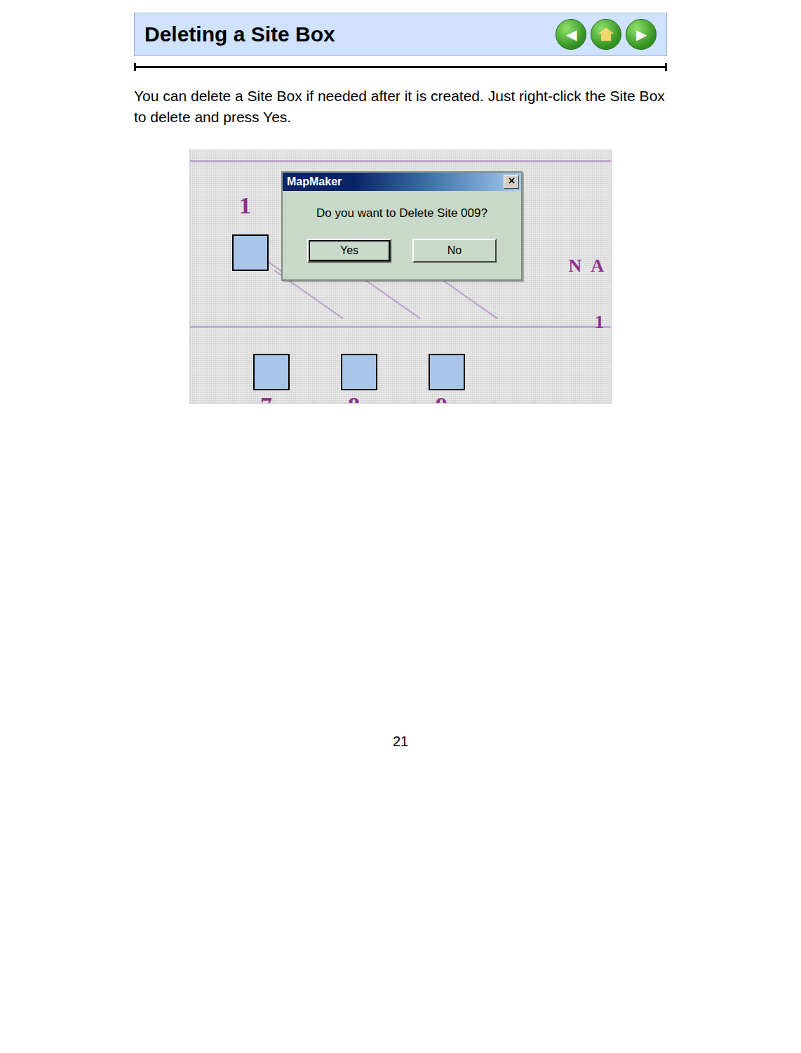Deleting a Site Box
◀ ▶
You can delete a Site Box if needed after it is created. Just right-click the Site Box to delete and press Yes.
1 7 8 9 N A 1
MapMaker ✕
Do you want to Delete Site 009?
Yes No
21